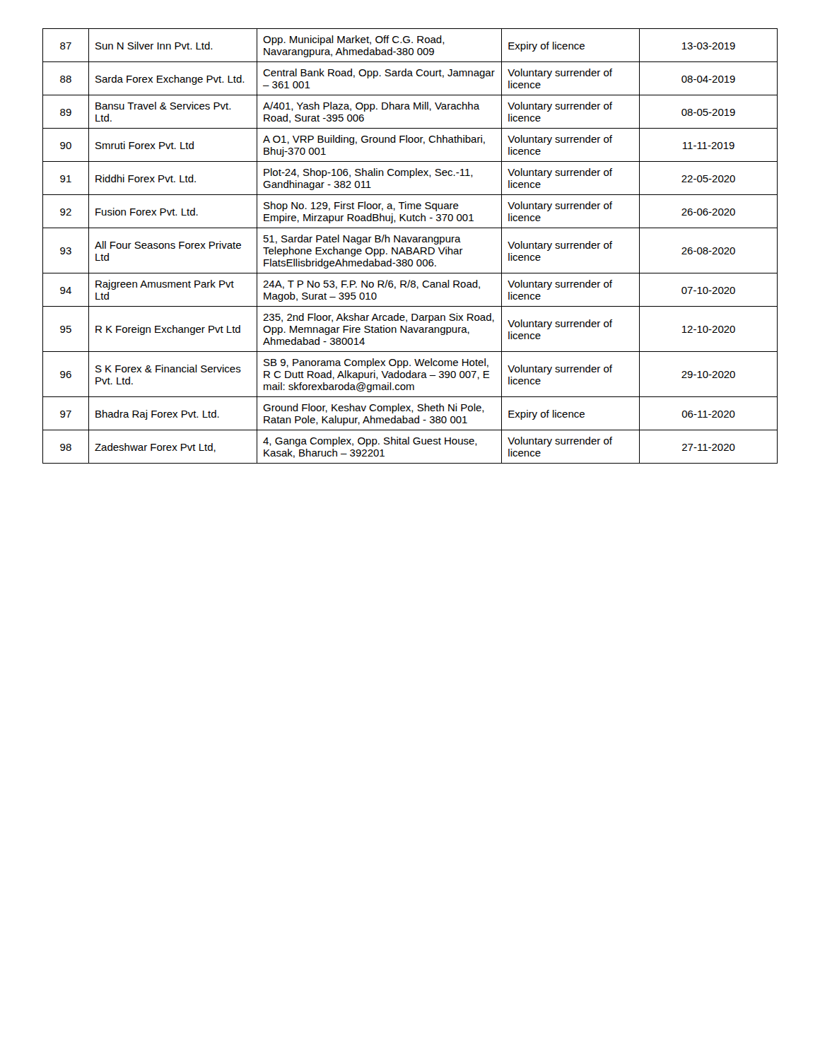| 87 | Sun N Silver Inn Pvt. Ltd. | Opp. Municipal Market, Off C.G. Road, Navarangpura, Ahmedabad-380 009 | Expiry of licence | 13-03-2019 |
| 88 | Sarda Forex Exchange Pvt. Ltd. | Central Bank Road, Opp. Sarda Court, Jamnagar – 361 001 | Voluntary surrender of licence | 08-04-2019 |
| 89 | Bansu Travel & Services Pvt. Ltd. | A/401, Yash Plaza, Opp. Dhara Mill, Varachha Road, Surat -395 006 | Voluntary surrender of licence | 08-05-2019 |
| 90 | Smruti Forex Pvt. Ltd | A O1, VRP Building, Ground Floor, Chhathibari, Bhuj-370 001 | Voluntary surrender of licence | 11-11-2019 |
| 91 | Riddhi Forex Pvt. Ltd. | Plot-24, Shop-106, Shalin Complex, Sec.-11, Gandhinagar - 382 011 | Voluntary surrender of licence | 22-05-2020 |
| 92 | Fusion Forex Pvt. Ltd. | Shop No. 129, First Floor, a, Time Square Empire, Mirzapur RoadBhuj, Kutch - 370 001 | Voluntary surrender of licence | 26-06-2020 |
| 93 | All Four Seasons Forex Private Ltd | 51, Sardar Patel Nagar B/h Navarangpura Telephone Exchange Opp. NABARD Vihar FlatsEllisbridgeAhmedabad-380 006. | Voluntary surrender of licence | 26-08-2020 |
| 94 | Rajgreen Amusment Park Pvt Ltd | 24A, T P No 53, F.P. No R/6, R/8, Canal Road, Magob, Surat – 395 010 | Voluntary surrender of licence | 07-10-2020 |
| 95 | R K Foreign Exchanger Pvt Ltd | 235, 2nd Floor, Akshar Arcade, Darpan Six Road, Opp. Memnagar Fire Station Navarangpura, Ahmedabad - 380014 | Voluntary surrender of licence | 12-10-2020 |
| 96 | S K Forex & Financial Services Pvt. Ltd. | SB 9, Panorama Complex Opp. Welcome Hotel, R C Dutt Road, Alkapuri, Vadodara – 390 007, E mail: skforexbaroda@gmail.com | Voluntary surrender of licence | 29-10-2020 |
| 97 | Bhadra Raj Forex Pvt. Ltd. | Ground Floor, Keshav Complex, Sheth Ni Pole, Ratan Pole, Kalupur, Ahmedabad - 380 001 | Expiry of licence | 06-11-2020 |
| 98 | Zadeshwar Forex Pvt Ltd, | 4, Ganga Complex, Opp. Shital Guest House, Kasak, Bharuch – 392201 | Voluntary surrender of licence | 27-11-2020 |